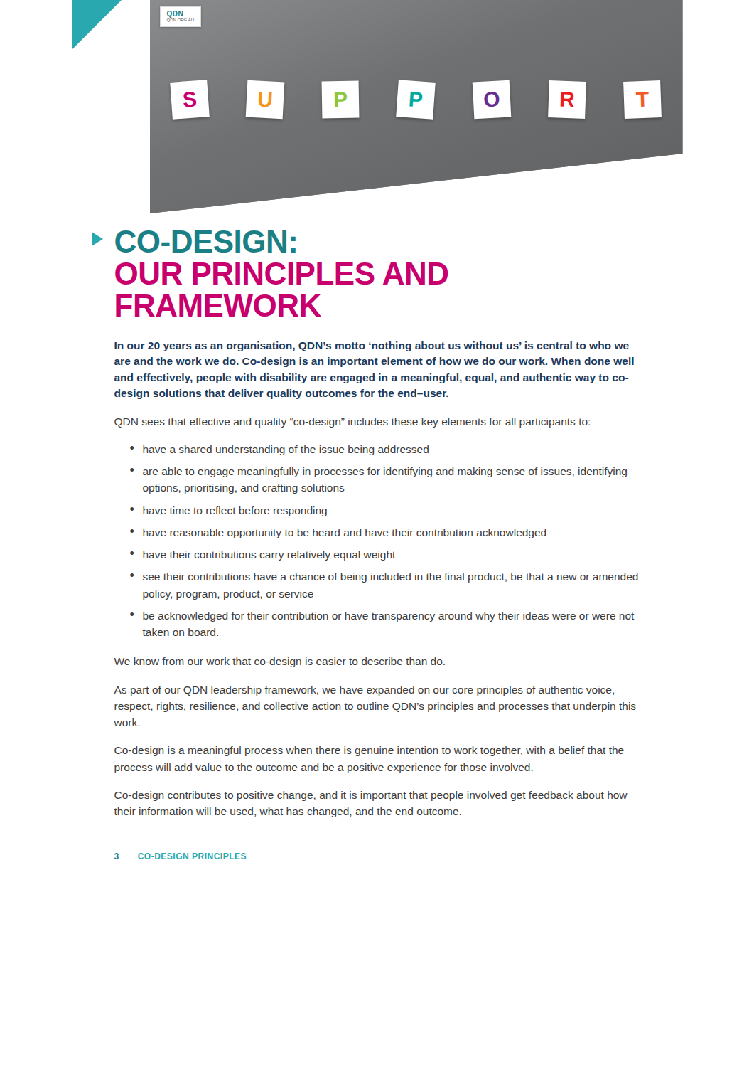QDNQDN.ORG.AU
SUPPORT
Co-design: Our principles and framework
In our 20 years as an organisation, QDN’s motto ‘nothing about us without us’ is central to who we are and the work we do. Co-design is an important element of how we do our work. When done well and effectively, people with disability are engaged in a meaningful, equal, and authentic way to co-design solutions that deliver quality outcomes for the end–user.
QDN sees that effective and quality “co-design” includes these key elements for all participants to:
have a shared understanding of the issue being addressed
are able to engage meaningfully in processes for identifying and making sense of issues, identifying options, prioritising, and crafting solutions
have time to reflect before responding
have reasonable opportunity to be heard and have their contribution acknowledged
have their contributions carry relatively equal weight
see their contributions have a chance of being included in the final product, be that a new or amended policy, program, product, or service
be acknowledged for their contribution or have transparency around why their ideas were or were not taken on board.
We know from our work that co-design is easier to describe than do.
As part of our QDN leadership framework, we have expanded on our core principles of authentic voice, respect, rights, resilience, and collective action to outline QDN’s principles and processes that underpin this work.
Co-design is a meaningful process when there is genuine intention to work together, with a belief that the process will add value to the outcome and be a positive experience for those involved.
Co-design contributes to positive change, and it is important that people involved get feedback about how their information will be used, what has changed, and the end outcome.
3 Co-design principles